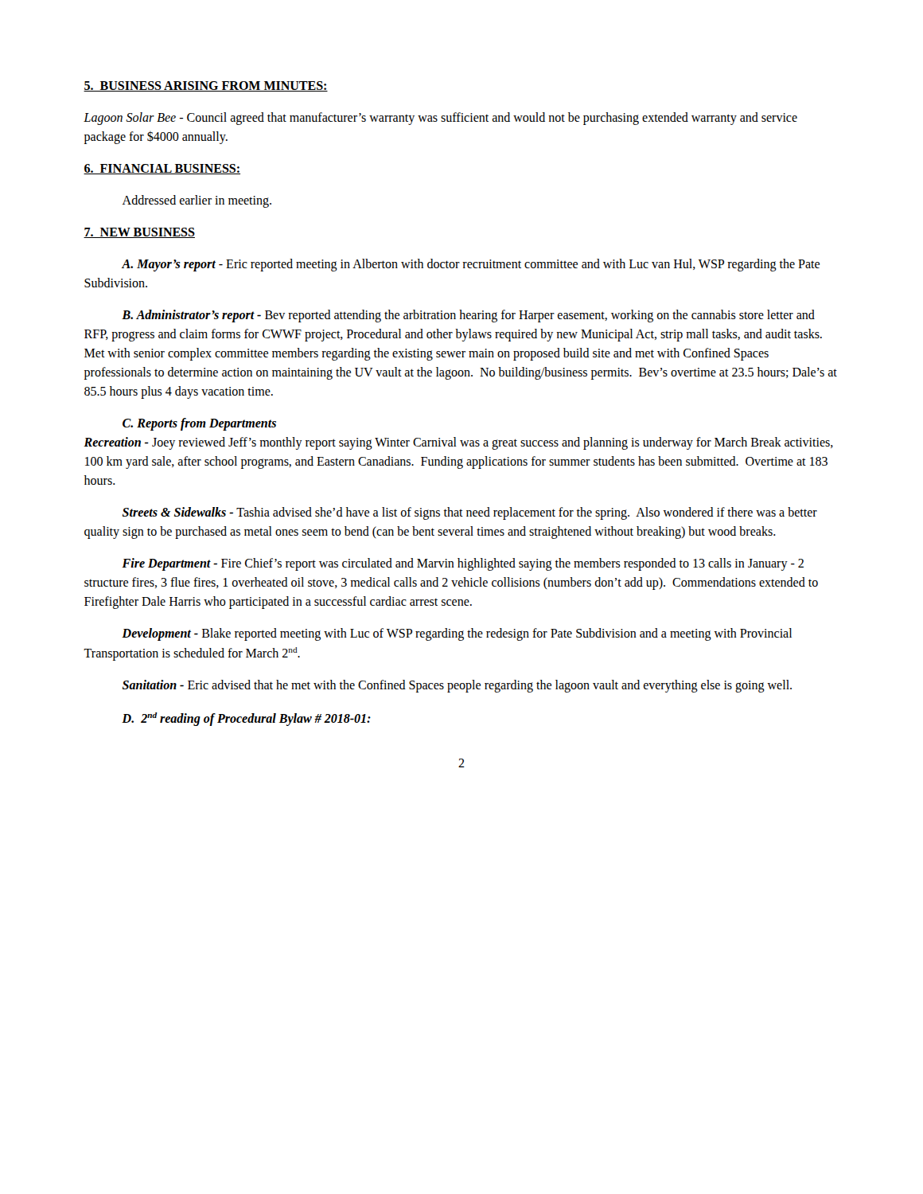5. BUSINESS ARISING FROM MINUTES:
Lagoon Solar Bee - Council agreed that manufacturer’s warranty was sufficient and would not be purchasing extended warranty and service package for $4000 annually.
6. FINANCIAL BUSINESS:
Addressed earlier in meeting.
7. NEW BUSINESS
A. Mayor’s report - Eric reported meeting in Alberton with doctor recruitment committee and with Luc van Hul, WSP regarding the Pate Subdivision.
B. Administrator’s report - Bev reported attending the arbitration hearing for Harper easement, working on the cannabis store letter and RFP, progress and claim forms for CWWF project, Procedural and other bylaws required by new Municipal Act, strip mall tasks, and audit tasks. Met with senior complex committee members regarding the existing sewer main on proposed build site and met with Confined Spaces professionals to determine action on maintaining the UV vault at the lagoon. No building/business permits. Bev’s overtime at 23.5 hours; Dale’s at 85.5 hours plus 4 days vacation time.
C. Reports from Departments
Recreation - Joey reviewed Jeff’s monthly report saying Winter Carnival was a great success and planning is underway for March Break activities, 100 km yard sale, after school programs, and Eastern Canadians. Funding applications for summer students has been submitted. Overtime at 183 hours.
Streets & Sidewalks - Tashia advised she’d have a list of signs that need replacement for the spring. Also wondered if there was a better quality sign to be purchased as metal ones seem to bend (can be bent several times and straightened without breaking) but wood breaks.
Fire Department - Fire Chief’s report was circulated and Marvin highlighted saying the members responded to 13 calls in January - 2 structure fires, 3 flue fires, 1 overheated oil stove, 3 medical calls and 2 vehicle collisions (numbers don’t add up). Commendations extended to Firefighter Dale Harris who participated in a successful cardiac arrest scene.
Development - Blake reported meeting with Luc of WSP regarding the redesign for Pate Subdivision and a meeting with Provincial Transportation is scheduled for March 2nd.
Sanitation - Eric advised that he met with the Confined Spaces people regarding the lagoon vault and everything else is going well.
D. 2nd reading of Procedural Bylaw # 2018-01:
2